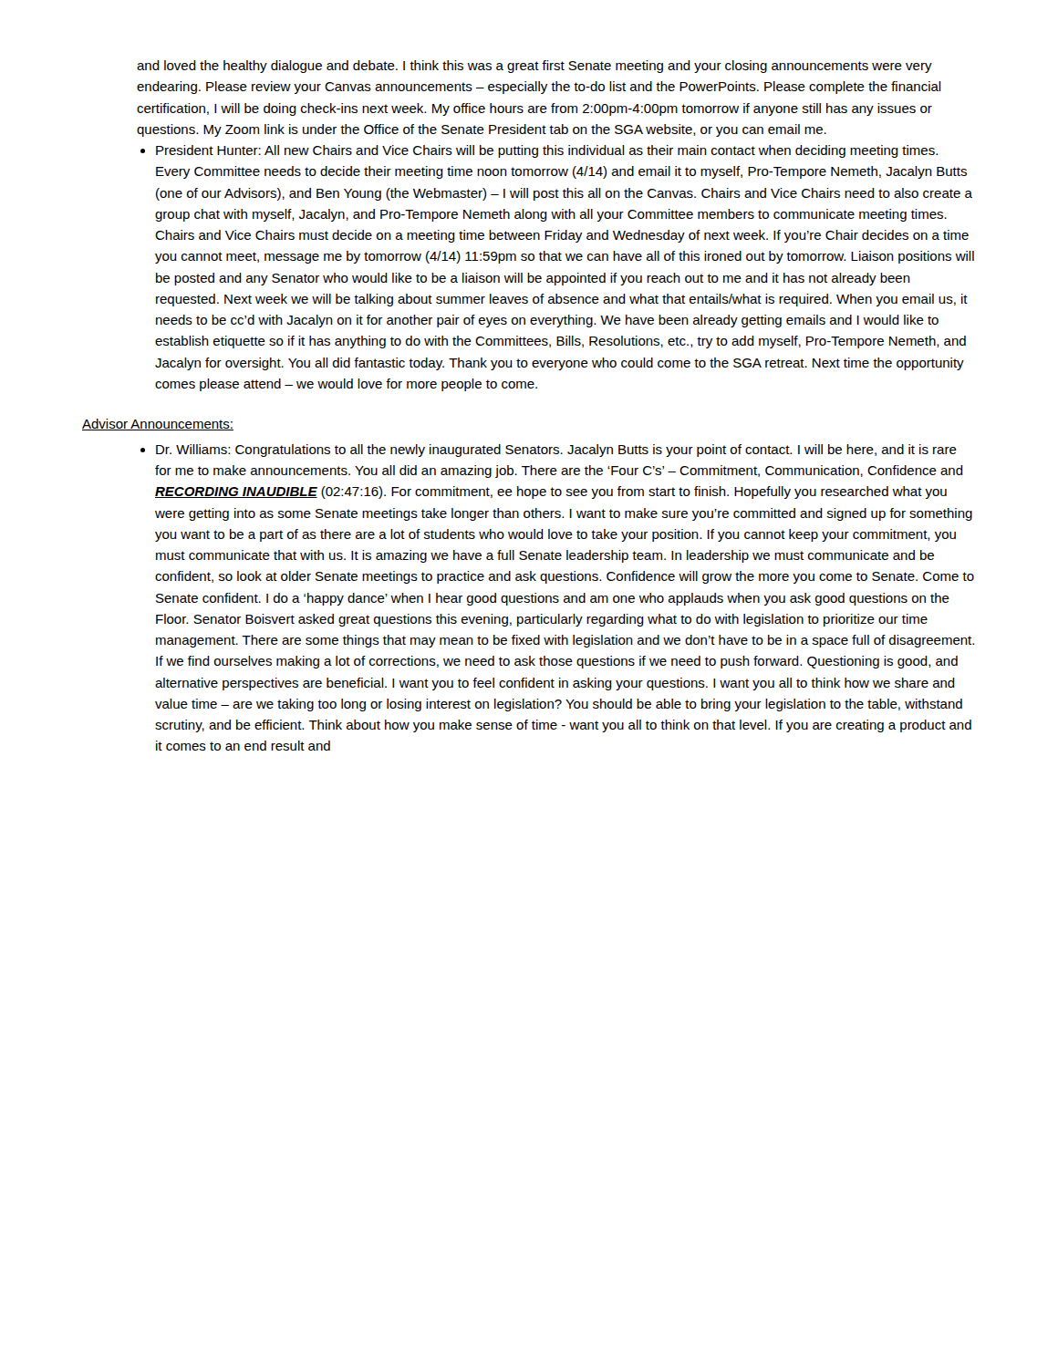and loved the healthy dialogue and debate. I think this was a great first Senate meeting and your closing announcements were very endearing. Please review your Canvas announcements – especially the to-do list and the PowerPoints. Please complete the financial certification, I will be doing check-ins next week. My office hours are from 2:00pm-4:00pm tomorrow if anyone still has any issues or questions. My Zoom link is under the Office of the Senate President tab on the SGA website, or you can email me.
President Hunter: All new Chairs and Vice Chairs will be putting this individual as their main contact when deciding meeting times. Every Committee needs to decide their meeting time noon tomorrow (4/14) and email it to myself, Pro-Tempore Nemeth, Jacalyn Butts (one of our Advisors), and Ben Young (the Webmaster) – I will post this all on the Canvas. Chairs and Vice Chairs need to also create a group chat with myself, Jacalyn, and Pro-Tempore Nemeth along with all your Committee members to communicate meeting times. Chairs and Vice Chairs must decide on a meeting time between Friday and Wednesday of next week. If you’re Chair decides on a time you cannot meet, message me by tomorrow (4/14) 11:59pm so that we can have all of this ironed out by tomorrow. Liaison positions will be posted and any Senator who would like to be a liaison will be appointed if you reach out to me and it has not already been requested. Next week we will be talking about summer leaves of absence and what that entails/what is required. When you email us, it needs to be cc’d with Jacalyn on it for another pair of eyes on everything. We have been already getting emails and I would like to establish etiquette so if it has anything to do with the Committees, Bills, Resolutions, etc., try to add myself, Pro-Tempore Nemeth, and Jacalyn for oversight. You all did fantastic today. Thank you to everyone who could come to the SGA retreat. Next time the opportunity comes please attend – we would love for more people to come.
Advisor Announcements:
Dr. Williams: Congratulations to all the newly inaugurated Senators. Jacalyn Butts is your point of contact. I will be here, and it is rare for me to make announcements. You all did an amazing job. There are the ‘Four C’s’ – Commitment, Communication, Confidence and RECORDING INAUDIBLE (02:47:16). For commitment, ee hope to see you from start to finish. Hopefully you researched what you were getting into as some Senate meetings take longer than others. I want to make sure you’re committed and signed up for something you want to be a part of as there are a lot of students who would love to take your position. If you cannot keep your commitment, you must communicate that with us. It is amazing we have a full Senate leadership team. In leadership we must communicate and be confident, so look at older Senate meetings to practice and ask questions. Confidence will grow the more you come to Senate. Come to Senate confident. I do a ‘happy dance’ when I hear good questions and am one who applauds when you ask good questions on the Floor. Senator Boisvert asked great questions this evening, particularly regarding what to do with legislation to prioritize our time management. There are some things that may mean to be fixed with legislation and we don’t have to be in a space full of disagreement. If we find ourselves making a lot of corrections, we need to ask those questions if we need to push forward. Questioning is good, and alternative perspectives are beneficial. I want you to feel confident in asking your questions. I want you all to think how we share and value time – are we taking too long or losing interest on legislation? You should be able to bring your legislation to the table, withstand scrutiny, and be efficient. Think about how you make sense of time - want you all to think on that level. If you are creating a product and it comes to an end result and